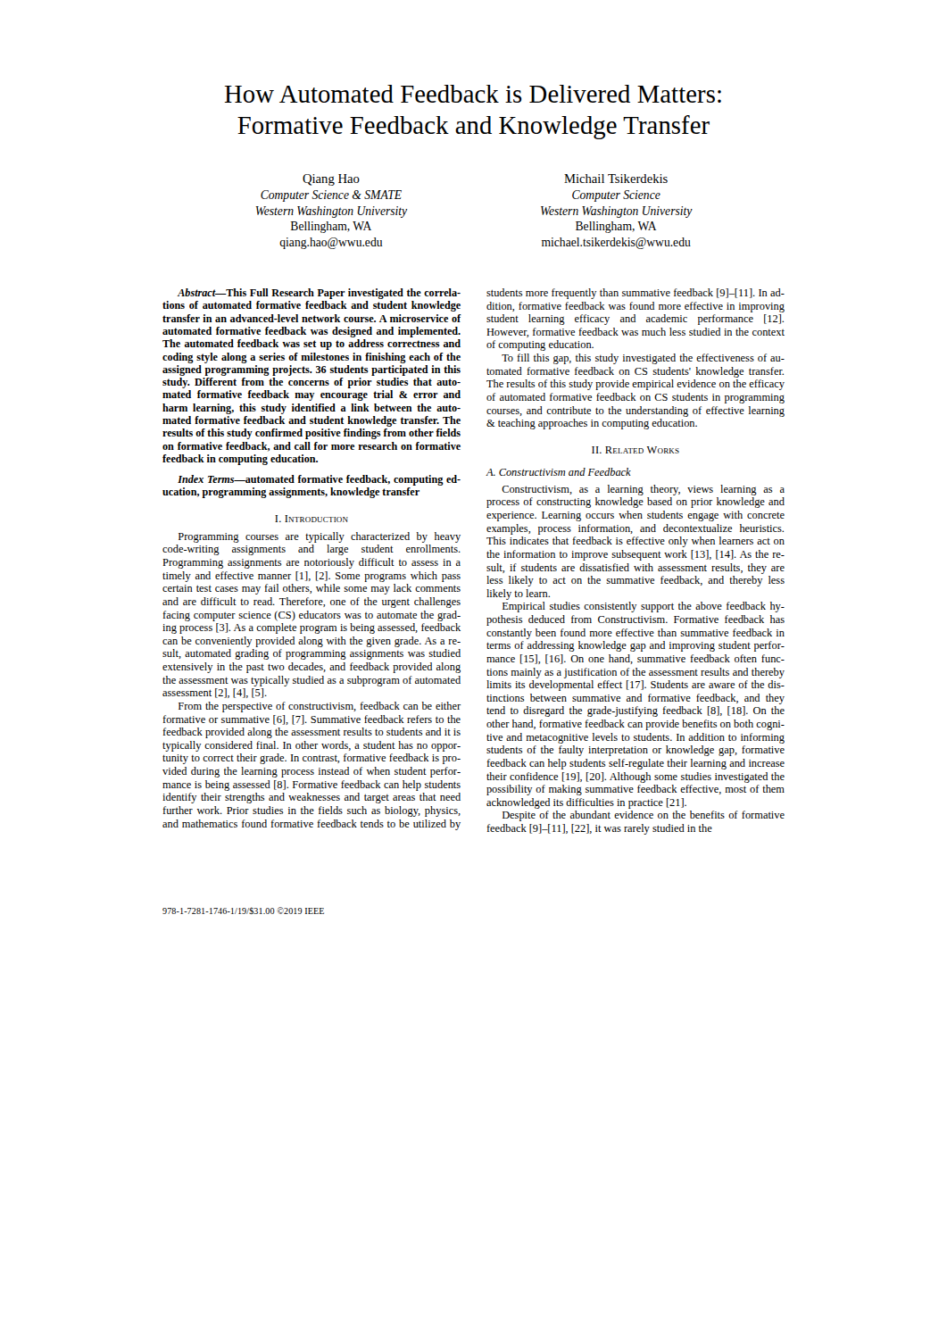How Automated Feedback is Delivered Matters:
Formative Feedback and Knowledge Transfer
Qiang Hao
Computer Science & SMATE
Western Washington University
Bellingham, WA
qiang.hao@wwu.edu
Michail Tsikerdekis
Computer Science
Western Washington University
Bellingham, WA
michael.tsikerdekis@wwu.edu
Abstract—This Full Research Paper investigated the correlations of automated formative feedback and student knowledge transfer in an advanced-level network course. A microservice of automated formative feedback was designed and implemented. The automated feedback was set up to address correctness and coding style along a series of milestones in finishing each of the assigned programming projects. 36 students participated in this study. Different from the concerns of prior studies that automated formative feedback may encourage trial & error and harm learning, this study identified a link between the automated formative feedback and student knowledge transfer. The results of this study confirmed positive findings from other fields on formative feedback, and call for more research on formative feedback in computing education.
Index Terms—automated formative feedback, computing education, programming assignments, knowledge transfer
I. Introduction
Programming courses are typically characterized by heavy code-writing assignments and large student enrollments. Programming assignments are notoriously difficult to assess in a timely and effective manner [1], [2]. Some programs which pass certain test cases may fail others, while some may lack comments and are difficult to read. Therefore, one of the urgent challenges facing computer science (CS) educators was to automate the grading process [3]. As a complete program is being assessed, feedback can be conveniently provided along with the given grade. As a result, automated grading of programming assignments was studied extensively in the past two decades, and feedback provided along the assessment was typically studied as a subprogram of automated assessment [2], [4], [5].
From the perspective of constructivism, feedback can be either formative or summative [6], [7]. Summative feedback refers to the feedback provided along the assessment results to students and it is typically considered final. In other words, a student has no opportunity to correct their grade. In contrast, formative feedback is provided during the learning process instead of when student performance is being assessed [8]. Formative feedback can help students identify their strengths and weaknesses and target areas that need further work. Prior studies in the fields such as biology, physics, and mathematics found formative feedback tends to be utilized by students more frequently than summative feedback [9]–[11]. In addition, formative feedback was found more effective in improving student learning efficacy and academic performance [12]. However, formative feedback was much less studied in the context of computing education.
To fill this gap, this study investigated the effectiveness of automated formative feedback on CS students' knowledge transfer. The results of this study provide empirical evidence on the efficacy of automated formative feedback on CS students in programming courses, and contribute to the understanding of effective learning & teaching approaches in computing education.
II. Related Works
A. Constructivism and Feedback
Constructivism, as a learning theory, views learning as a process of constructing knowledge based on prior knowledge and experience. Learning occurs when students engage with concrete examples, process information, and decontextualize heuristics. This indicates that feedback is effective only when learners act on the information to improve subsequent work [13], [14]. As the result, if students are dissatisfied with assessment results, they are less likely to act on the summative feedback, and thereby less likely to learn.
Empirical studies consistently support the above feedback hypothesis deduced from Constructivism. Formative feedback has constantly been found more effective than summative feedback in terms of addressing knowledge gap and improving student performance [15], [16]. On one hand, summative feedback often functions mainly as a justification of the assessment results and thereby limits its developmental effect [17]. Students are aware of the distinctions between summative and formative feedback, and they tend to disregard the grade-justifying feedback [8], [18]. On the other hand, formative feedback can provide benefits on both cognitive and metacognitive levels to students. In addition to informing students of the faulty interpretation or knowledge gap, formative feedback can help students self-regulate their learning and increase their confidence [19], [20]. Although some studies investigated the possibility of making summative feedback effective, most of them acknowledged its difficulties in practice [21].
Despite of the abundant evidence on the benefits of formative feedback [9]–[11], [22], it was rarely studied in the
978-1-7281-1746-1/19/$31.00 ©2019 IEEE